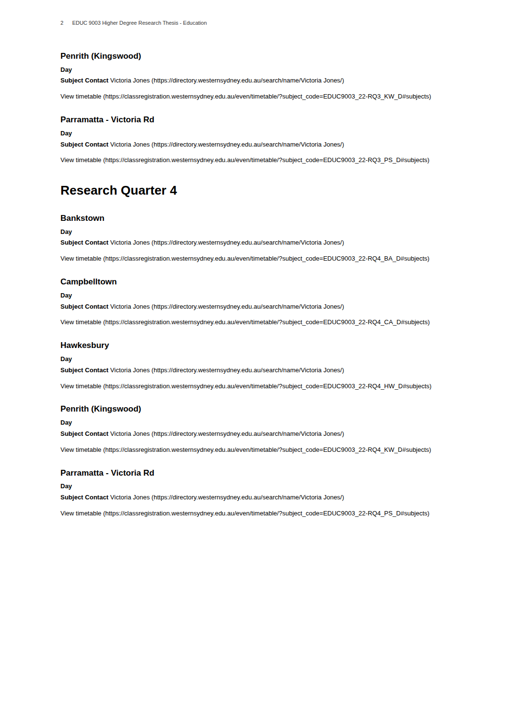2 EDUC 9003 Higher Degree Research Thesis - Education
Penrith (Kingswood)
Day
Subject Contact Victoria Jones (https://directory.westernsydney.edu.au/search/name/Victoria Jones/)
View timetable (https://classregistration.westernsydney.edu.au/even/timetable/?subject_code=EDUC9003_22-RQ3_KW_D#subjects)
Parramatta - Victoria Rd
Day
Subject Contact Victoria Jones (https://directory.westernsydney.edu.au/search/name/Victoria Jones/)
View timetable (https://classregistration.westernsydney.edu.au/even/timetable/?subject_code=EDUC9003_22-RQ3_PS_D#subjects)
Research Quarter 4
Bankstown
Day
Subject Contact Victoria Jones (https://directory.westernsydney.edu.au/search/name/Victoria Jones/)
View timetable (https://classregistration.westernsydney.edu.au/even/timetable/?subject_code=EDUC9003_22-RQ4_BA_D#subjects)
Campbelltown
Day
Subject Contact Victoria Jones (https://directory.westernsydney.edu.au/search/name/Victoria Jones/)
View timetable (https://classregistration.westernsydney.edu.au/even/timetable/?subject_code=EDUC9003_22-RQ4_CA_D#subjects)
Hawkesbury
Day
Subject Contact Victoria Jones (https://directory.westernsydney.edu.au/search/name/Victoria Jones/)
View timetable (https://classregistration.westernsydney.edu.au/even/timetable/?subject_code=EDUC9003_22-RQ4_HW_D#subjects)
Penrith (Kingswood)
Day
Subject Contact Victoria Jones (https://directory.westernsydney.edu.au/search/name/Victoria Jones/)
View timetable (https://classregistration.westernsydney.edu.au/even/timetable/?subject_code=EDUC9003_22-RQ4_KW_D#subjects)
Parramatta - Victoria Rd
Day
Subject Contact Victoria Jones (https://directory.westernsydney.edu.au/search/name/Victoria Jones/)
View timetable (https://classregistration.westernsydney.edu.au/even/timetable/?subject_code=EDUC9003_22-RQ4_PS_D#subjects)